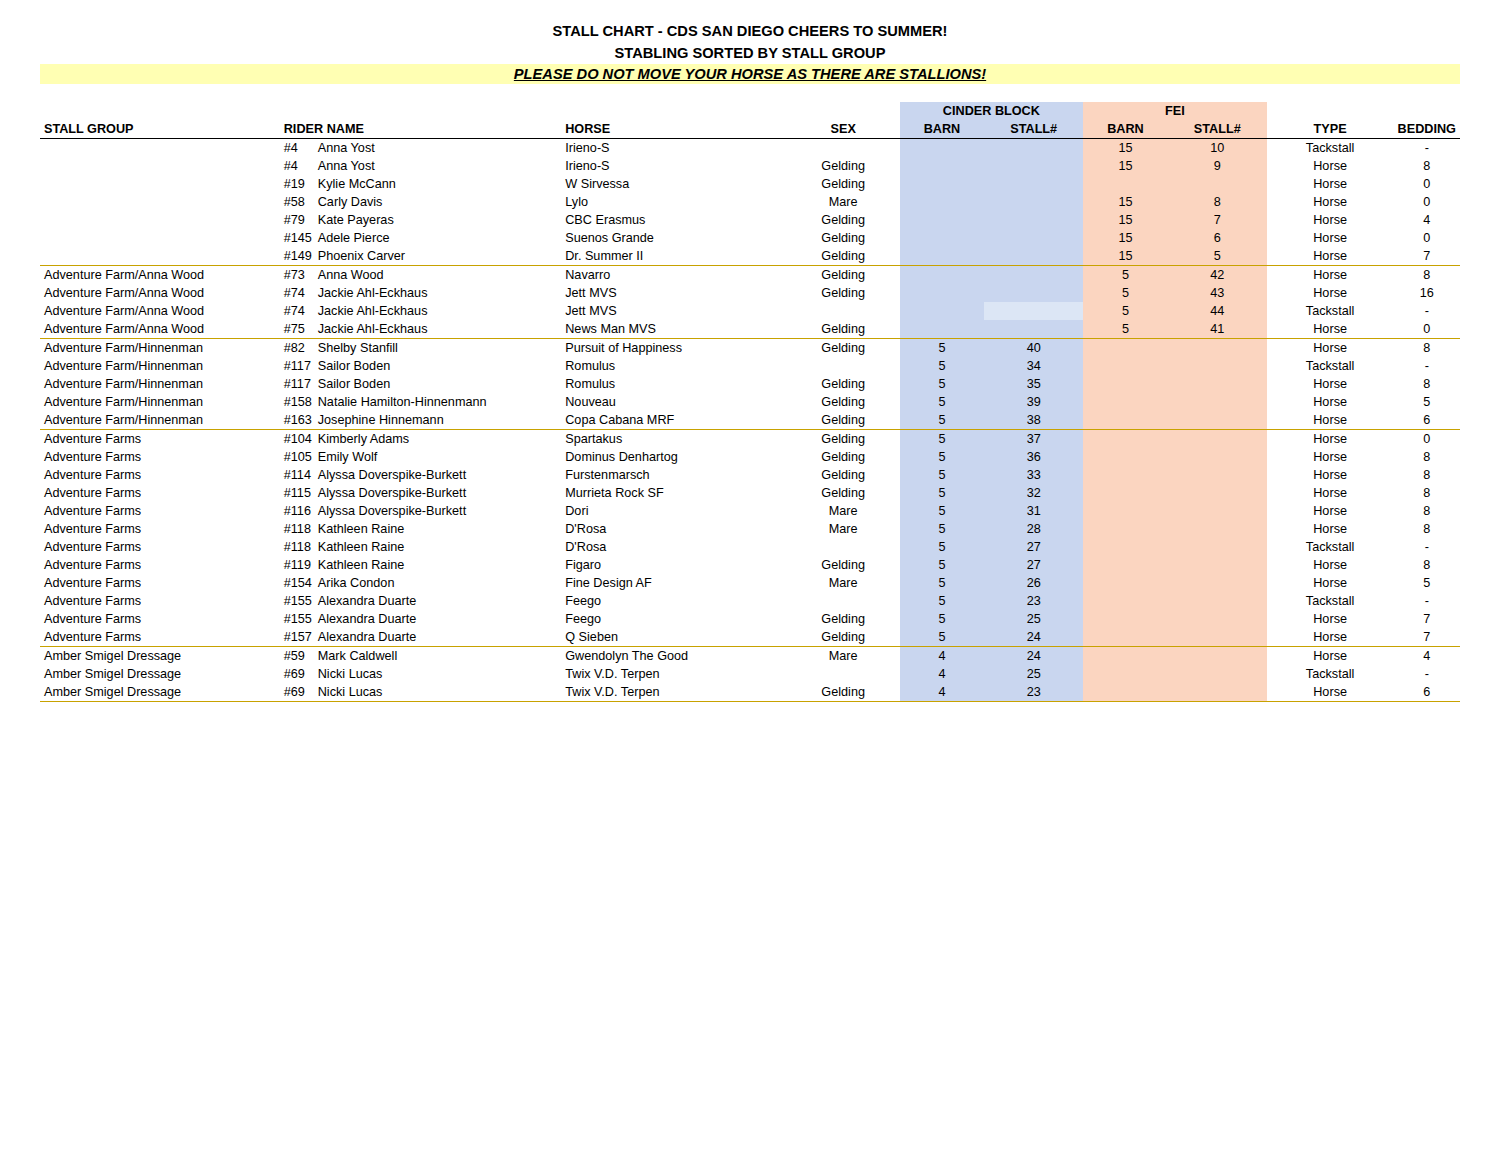STALL CHART - CDS SAN DIEGO CHEERS TO SUMMER!
STABLING SORTED BY STALL GROUP
PLEASE DO NOT MOVE YOUR HORSE AS THERE ARE STALLIONS!
| | | | | CINDER BLOCK | FEI | | |
| --- | --- | --- | --- | --- | --- | --- | --- |
| STALL GROUP | RIDER NAME | HORSE | SEX | BARN | STALL# | BARN | STALL# | TYPE | BEDDING |
| | #4 Anna Yost | Irieno-S | | | | 15 | 10 | Tackstall | - |
| | #4 Anna Yost | Irieno-S | Gelding | | | 15 | 9 | Horse | 8 |
| | #19 Kylie McCann | W Sirvessa | Gelding | | | | | Horse | 0 |
| | #58 Carly Davis | Lylo | Mare | | | 15 | 8 | Horse | 0 |
| | #79 Kate Payeras | CBC Erasmus | Gelding | | | 15 | 7 | Horse | 4 |
| | #145 Adele Pierce | Suenos Grande | Gelding | | | 15 | 6 | Horse | 0 |
| | #149 Phoenix Carver | Dr. Summer II | Gelding | | | 15 | 5 | Horse | 7 |
| Adventure Farm/Anna Wood | #73 Anna Wood | Navarro | Gelding | | | 5 | 42 | Horse | 8 |
| Adventure Farm/Anna Wood | #74 Jackie Ahl-Eckhaus | Jett MVS | Gelding | | | 5 | 43 | Horse | 16 |
| Adventure Farm/Anna Wood | #74 Jackie Ahl-Eckhaus | Jett MVS | | | | 5 | 44 | Tackstall | - |
| Adventure Farm/Anna Wood | #75 Jackie Ahl-Eckhaus | News Man MVS | Gelding | | | 5 | 41 | Horse | 0 |
| Adventure Farm/Hinnenman | #82 Shelby Stanfill | Pursuit of Happiness | Gelding | 5 | 40 | | | Horse | 8 |
| Adventure Farm/Hinnenman | #117 Sailor Boden | Romulus | | 5 | 34 | | | Tackstall | - |
| Adventure Farm/Hinnenman | #117 Sailor Boden | Romulus | Gelding | 5 | 35 | | | Horse | 8 |
| Adventure Farm/Hinnenman | #158 Natalie Hamilton-Hinnenmann | Nouveau | Gelding | 5 | 39 | | | Horse | 5 |
| Adventure Farm/Hinnenman | #163 Josephine Hinnemann | Copa Cabana MRF | Gelding | 5 | 38 | | | Horse | 6 |
| Adventure Farms | #104 Kimberly Adams | Spartakus | Gelding | 5 | 37 | | | Horse | 0 |
| Adventure Farms | #105 Emily Wolf | Dominus Denhartog | Gelding | 5 | 36 | | | Horse | 8 |
| Adventure Farms | #114 Alyssa Doverspike-Burkett | Furstenmarsch | Gelding | 5 | 33 | | | Horse | 8 |
| Adventure Farms | #115 Alyssa Doverspike-Burkett | Murrieta Rock SF | Gelding | 5 | 32 | | | Horse | 8 |
| Adventure Farms | #116 Alyssa Doverspike-Burkett | Dori | Mare | 5 | 31 | | | Horse | 8 |
| Adventure Farms | #118 Kathleen Raine | D'Rosa | Mare | 5 | 28 | | | Horse | 8 |
| Adventure Farms | #118 Kathleen Raine | D'Rosa | | 5 | 27 | | | Tackstall | - |
| Adventure Farms | #119 Kathleen Raine | Figaro | Gelding | 5 | 27 | | | Horse | 8 |
| Adventure Farms | #154 Arika Condon | Fine Design AF | Mare | 5 | 26 | | | Horse | 5 |
| Adventure Farms | #155 Alexandra Duarte | Feego | | 5 | 23 | | | Tackstall | - |
| Adventure Farms | #155 Alexandra Duarte | Feego | Gelding | 5 | 25 | | | Horse | 7 |
| Adventure Farms | #157 Alexandra Duarte | Q Sieben | Gelding | 5 | 24 | | | Horse | 7 |
| Amber Smigel Dressage | #59 Mark Caldwell | Gwendolyn The Good | Mare | 4 | 24 | | | Horse | 4 |
| Amber Smigel Dressage | #69 Nicki Lucas | Twix V.D. Terpen | | 4 | 25 | | | Tackstall | - |
| Amber Smigel Dressage | #69 Nicki Lucas | Twix V.D. Terpen | Gelding | 4 | 23 | | | Horse | 6 |